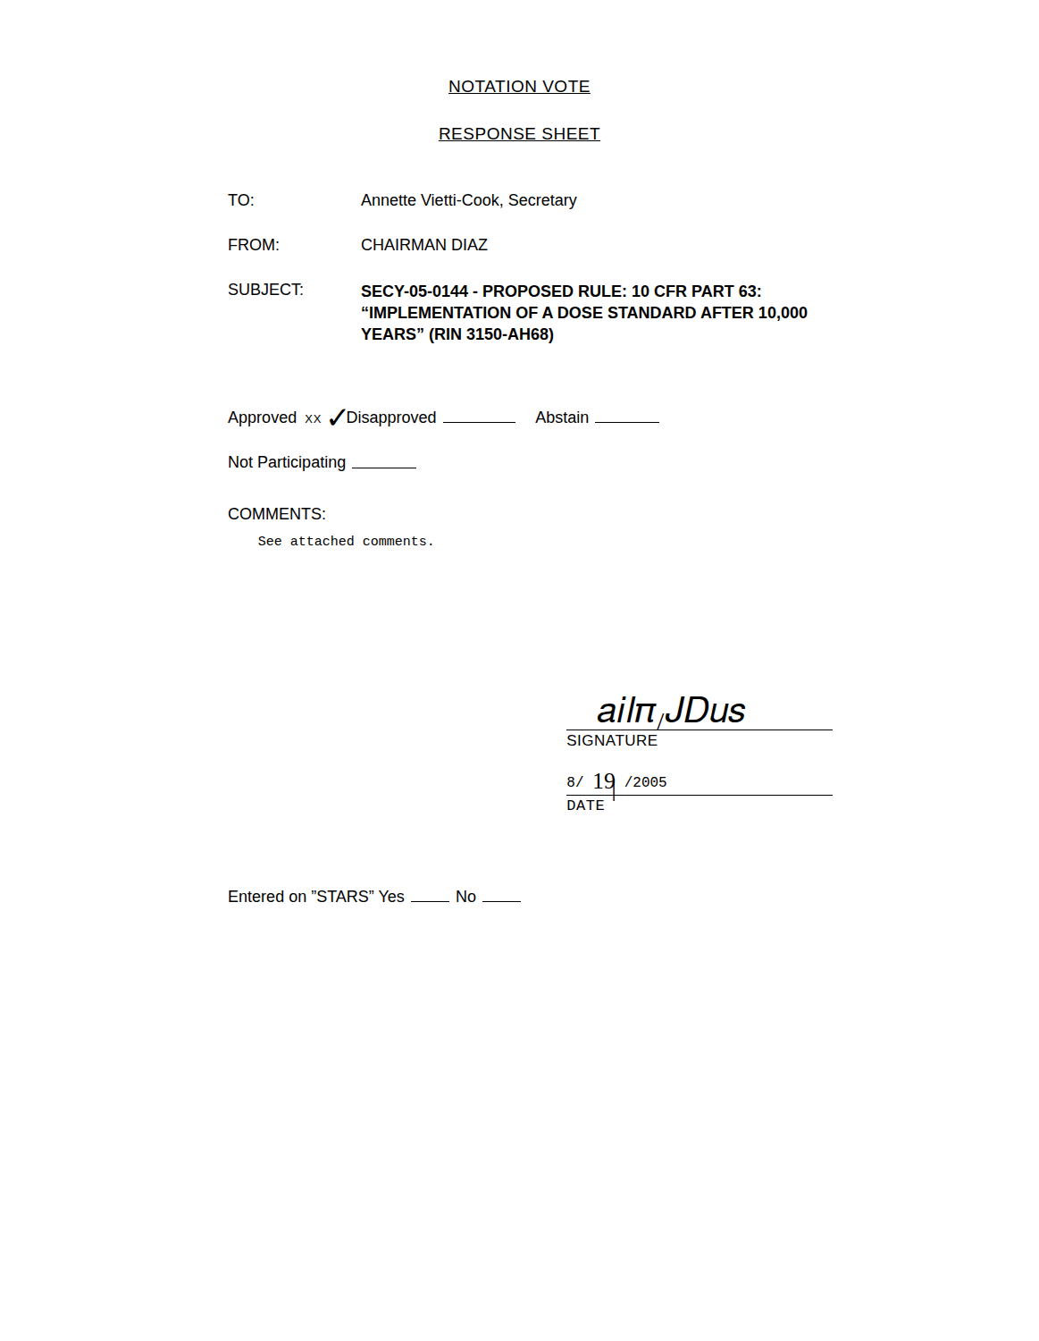NOTATION VOTE
RESPONSE SHEET
| TO: | Annette Vietti-Cook, Secretary |
| FROM: | CHAIRMAN DIAZ |
| SUBJECT: | SECY-05-0144 - PROPOSED RULE: 10 CFR PART 63: “IMPLEMENTATION OF A DOSE STANDARD AFTER 10,000 YEARS” (RIN 3150-AH68) |
Approved XX ✓Disapproved Abstain
Not Participating
COMMENTS:
See attached comments.
𝑎𝑖𝑙𝜋 𝐽𝐷𝑢𝑠
SIGNATURE/
8/ 19 /2005
DATE|
Entered on ”STARS” Yes No